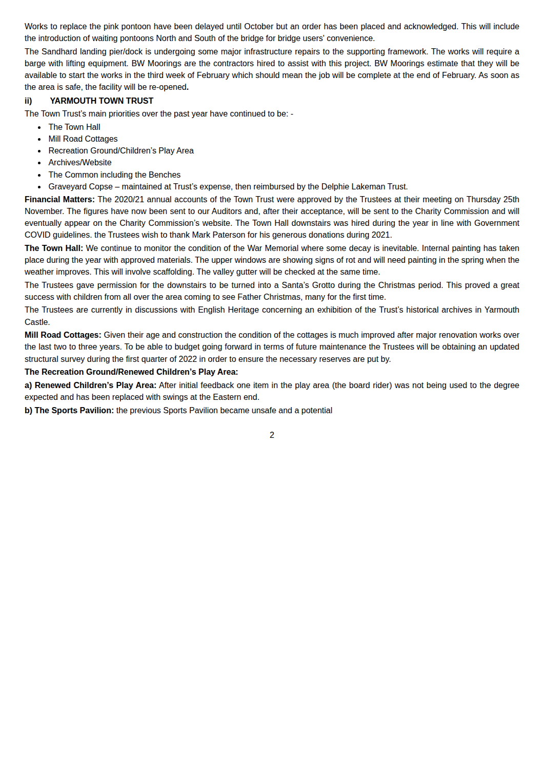Works to replace the pink pontoon have been delayed until October but an order has been placed and acknowledged. This will include the introduction of waiting pontoons North and South of the bridge for bridge users' convenience.
The Sandhard landing pier/dock is undergoing some major infrastructure repairs to the supporting framework. The works will require a barge with lifting equipment. BW Moorings are the contractors hired to assist with this project. BW Moorings estimate that they will be available to start the works in the third week of February which should mean the job will be complete at the end of February. As soon as the area is safe, the facility will be re-opened.
ii) YARMOUTH TOWN TRUST
The Town Trust’s main priorities over the past year have continued to be: -
The Town Hall
Mill Road Cottages
Recreation Ground/Children’s Play Area
Archives/Website
The Common including the Benches
Graveyard Copse – maintained at Trust’s expense, then reimbursed by the Delphie Lakeman Trust.
Financial Matters: The 2020/21 annual accounts of the Town Trust were approved by the Trustees at their meeting on Thursday 25th November. The figures have now been sent to our Auditors and, after their acceptance, will be sent to the Charity Commission and will eventually appear on the Charity Commission’s website. The Town Hall downstairs was hired during the year in line with Government COVID guidelines. the Trustees wish to thank Mark Paterson for his generous donations during 2021.
The Town Hall: We continue to monitor the condition of the War Memorial where some decay is inevitable. Internal painting has taken place during the year with approved materials. The upper windows are showing signs of rot and will need painting in the spring when the weather improves. This will involve scaffolding. The valley gutter will be checked at the same time.
The Trustees gave permission for the downstairs to be turned into a Santa’s Grotto during the Christmas period. This proved a great success with children from all over the area coming to see Father Christmas, many for the first time.
The Trustees are currently in discussions with English Heritage concerning an exhibition of the Trust’s historical archives in Yarmouth Castle.
Mill Road Cottages: Given their age and construction the condition of the cottages is much improved after major renovation works over the last two to three years. To be able to budget going forward in terms of future maintenance the Trustees will be obtaining an updated structural survey during the first quarter of 2022 in order to ensure the necessary reserves are put by.
The Recreation Ground/Renewed Children’s Play Area:
a) Renewed Children’s Play Area: After initial feedback one item in the play area (the board rider) was not being used to the degree expected and has been replaced with swings at the Eastern end.
b) The Sports Pavilion: the previous Sports Pavilion became unsafe and a potential
2